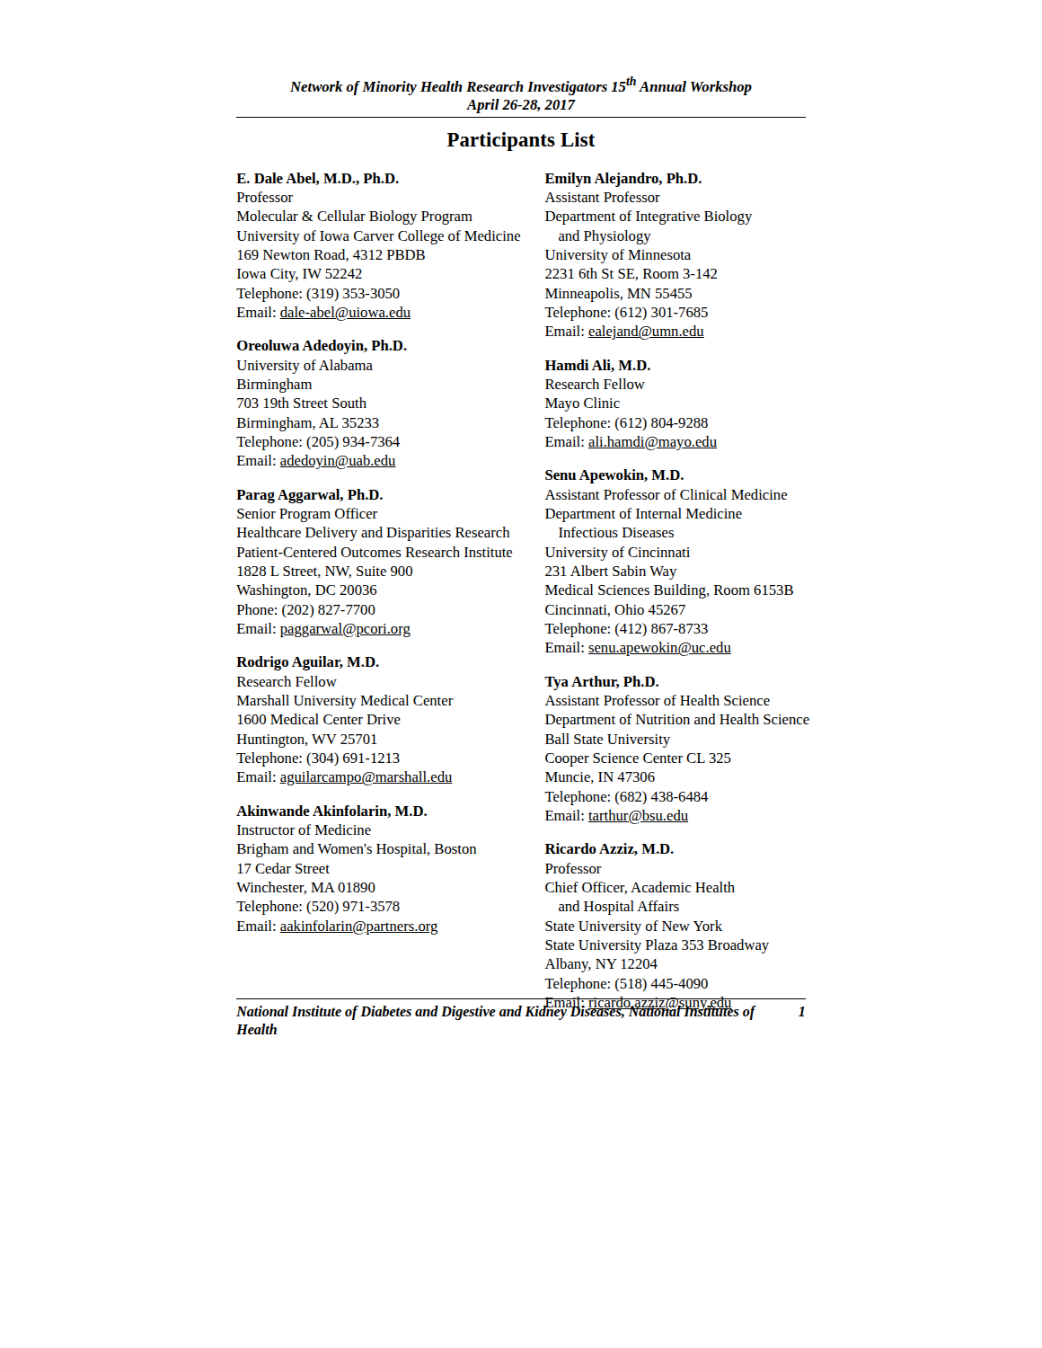Network of Minority Health Research Investigators 15th Annual Workshop
April 26-28, 2017
Participants List
E. Dale Abel, M.D., Ph.D.
Professor
Molecular & Cellular Biology Program
University of Iowa Carver College of Medicine
169 Newton Road, 4312 PBDB
Iowa City, IW 52242
Telephone: (319) 353-3050
Email: dale-abel@uiowa.edu
Oreoluwa Adedoyin, Ph.D.
University of Alabama
Birmingham
703 19th Street South
Birmingham, AL 35233
Telephone: (205) 934-7364
Email: adedoyin@uab.edu
Parag Aggarwal, Ph.D.
Senior Program Officer
Healthcare Delivery and Disparities Research
Patient-Centered Outcomes Research Institute
1828 L Street, NW, Suite 900
Washington, DC 20036
Phone: (202) 827-7700
Email: paggarwal@pcori.org
Rodrigo Aguilar, M.D.
Research Fellow
Marshall University Medical Center
1600 Medical Center Drive
Huntington, WV 25701
Telephone: (304) 691-1213
Email: aguilarcampo@marshall.edu
Akinwande Akinfolarin, M.D.
Instructor of Medicine
Brigham and Women's Hospital, Boston
17 Cedar Street
Winchester, MA 01890
Telephone: (520) 971-3578
Email: aakinfolarin@partners.org
Emilyn Alejandro, Ph.D.
Assistant Professor
Department of Integrative Biology
and Physiology
University of Minnesota
2231 6th St SE, Room 3-142
Minneapolis, MN 55455
Telephone: (612) 301-7685
Email: ealejand@umn.edu
Hamdi Ali, M.D.
Research Fellow
Mayo Clinic
Telephone: (612) 804-9288
Email: ali.hamdi@mayo.edu
Senu Apewokin, M.D.
Assistant Professor of Clinical Medicine
Department of Internal Medicine
Infectious Diseases
University of Cincinnati
231 Albert Sabin Way
Medical Sciences Building, Room 6153B
Cincinnati, Ohio 45267
Telephone: (412) 867-8733
Email: senu.apewokin@uc.edu
Tya Arthur, Ph.D.
Assistant Professor of Health Science
Department of Nutrition and Health Science
Ball State University
Cooper Science Center CL 325
Muncie, IN 47306
Telephone: (682) 438-6484
Email: tarthur@bsu.edu
Ricardo Azziz, M.D.
Professor
Chief Officer, Academic Health
and Hospital Affairs
State University of New York
State University Plaza 353 Broadway
Albany, NY 12204
Telephone: (518) 445-4090
Email: ricardo.azziz@suny.edu
National Institute of Diabetes and Digestive and Kidney Diseases, National Institutes of Health 1